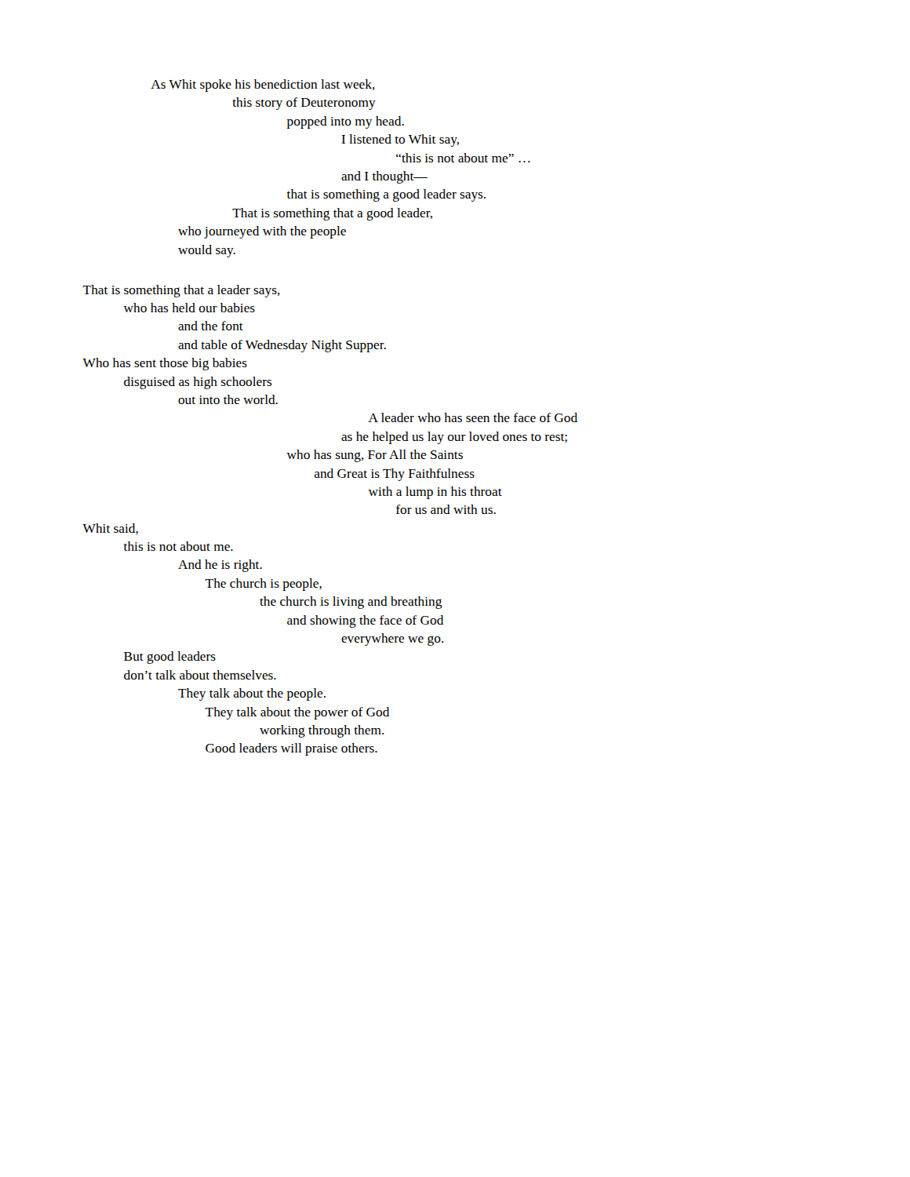As Whit spoke his benediction last week,
this story of Deuteronomy
popped into my head.
I listened to Whit say,
“this is not about me” …
and I thought—
that is something a good leader says.
That is something that a good leader,
who journeyed with the people
would say.
That is something that a leader says,
who has held our babies
and the font
and table of Wednesday Night Supper.
Who has sent those big babies
disguised as high schoolers
out into the world.
A leader who has seen the face of God
as he helped us lay our loved ones to rest;
who has sung, For All the Saints
and Great is Thy Faithfulness
with a lump in his throat
for us and with us.
Whit said,
this is not about me.
And he is right.
The church is people,
the church is living and breathing
and showing the face of God
everywhere we go.
But good leaders
don’t talk about themselves.
They talk about the people.
They talk about the power of God
working through them.
Good leaders will praise others.